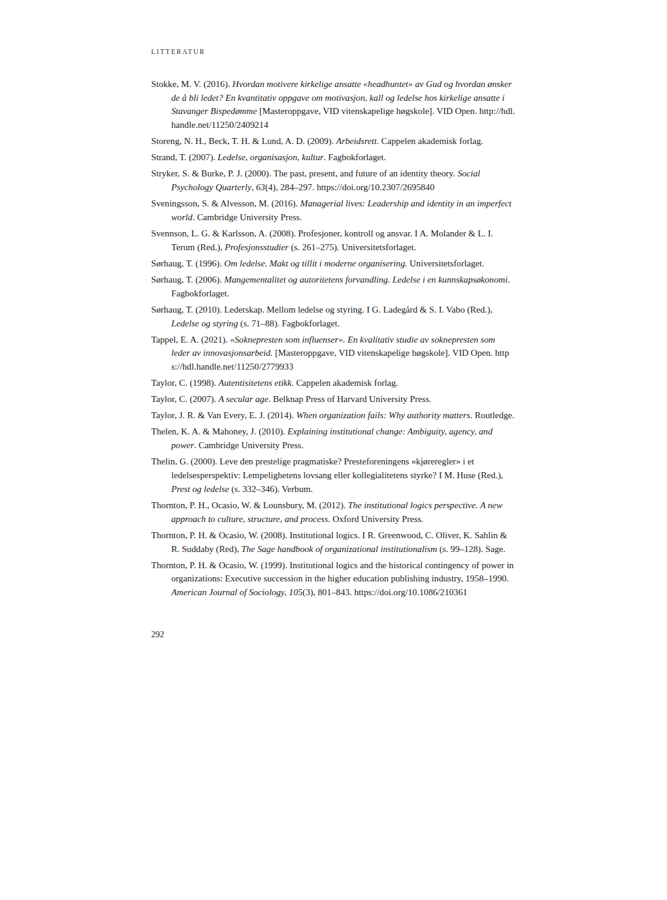Litteratur
Stokke, M. V. (2016). Hvordan motivere kirkelige ansatte «headhuntet» av Gud og hvordan ønsker de å bli ledet? En kvantitativ oppgave om motivasjon, kall og ledelse hos kirkelige ansatte i Stavanger Bispedømme [Masteroppgave, VID vitenskapelige høgskole]. VID Open. http://hdl.handle.net/11250/2409214
Storeng, N. H., Beck, T. H. & Lund, A. D. (2009). Arbeidsrett. Cappelen akademisk forlag.
Strand, T. (2007). Ledelse, organisasjon, kultur. Fagbokforlaget.
Stryker, S. & Burke, P. J. (2000). The past, present, and future of an identity theory. Social Psychology Quarterly, 63(4), 284–297. https://doi.org/10.2307/2695840
Sveningsson, S. & Alvesson, M. (2016). Managerial lives: Leadership and identity in an imperfect world. Cambridge University Press.
Svennson, L. G. & Karlsson, A. (2008). Profesjoner, kontroll og ansvar. I A. Molander & L. I. Terum (Red.), Profesjonsstudier (s. 261–275). Universitetsforlaget.
Sørhaug, T. (1996). Om ledelse. Makt og tillit i moderne organisering. Universitetsforlaget.
Sørhaug, T. (2006). Mangementalitet og autoritetens forvandling. Ledelse i en kunnskapsøkonomi. Fagbokforlaget.
Sørhaug, T. (2010). Lederskap. Mellom ledelse og styring. I G. Ladegård & S. I. Vabo (Red.), Ledelse og styring (s. 71–88). Fagbokforlaget.
Tappel, E. A. (2021). «Soknepresten som influenser». En kvalitativ studie av soknepresten som leder av innovasjonsarbeid. [Masteroppgave, VID vitenskapelige høgskole]. VID Open. https://hdl.handle.net/11250/2779933
Taylor, C. (1998). Autentisitetens etikk. Cappelen akademisk forlag.
Taylor, C. (2007). A secular age. Belknap Press of Harvard University Press.
Taylor, J. R. & Van Every, E. J. (2014). When organization fails: Why authority matters. Routledge.
Thelen, K. A. & Mahoney, J. (2010). Explaining institutional change: Ambiguity, agency, and power. Cambridge University Press.
Thelin, G. (2000). Leve den prestelige pragmatiske? Presteforeningens «kjøreregler» i et ledelsesperspektiv: Lempelighetens lovsang eller kollegialitetens styrke? I M. Huse (Red.), Prest og ledelse (s. 332–346). Verbum.
Thornton, P. H., Ocasio, W. & Lounsbury, M. (2012). The institutional logics perspective. A new approach to culture, structure, and process. Oxford University Press.
Thornton, P. H. & Ocasio, W. (2008). Institutional logics. I R. Greenwood, C. Oliver, K. Sahlin & R. Suddaby (Red), The Sage handbook of organizational institutionalism (s. 99–128). Sage.
Thornton, P. H. & Ocasio, W. (1999). Institutional logics and the historical contingency of power in organizations: Executive succession in the higher education publishing industry, 1958–1990. American Journal of Sociology, 105(3), 801–843. https://doi.org/10.1086/210361
292